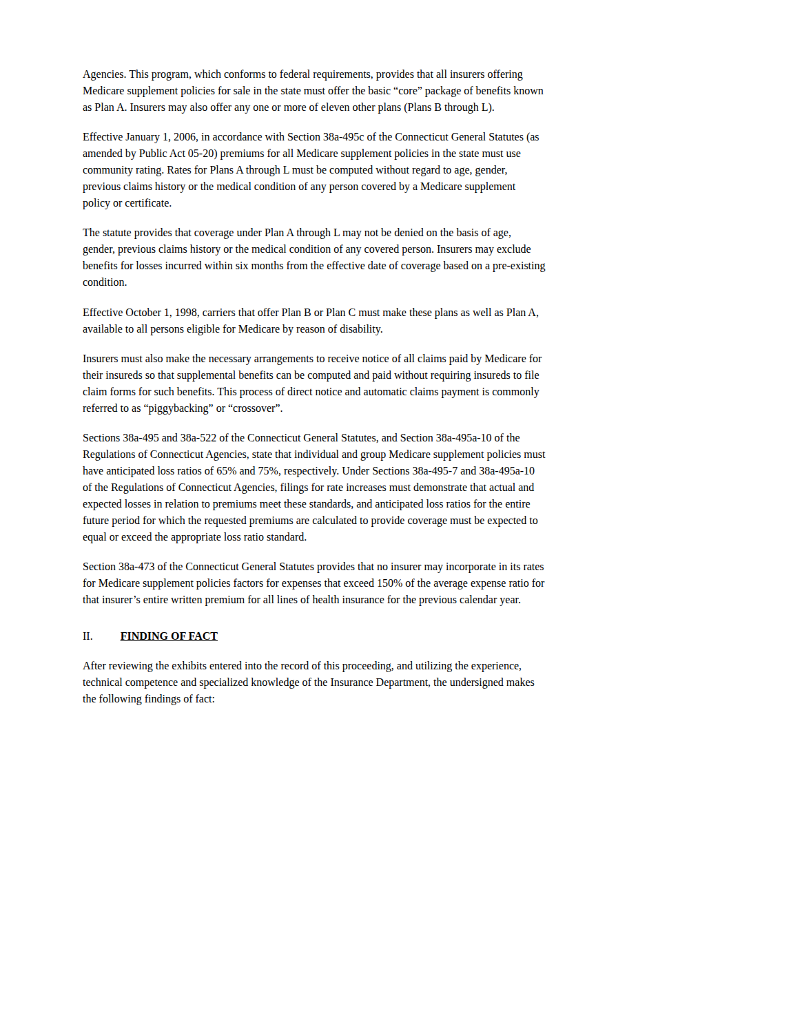Agencies. This program, which conforms to federal requirements, provides that all insurers offering Medicare supplement policies for sale in the state must offer the basic “core” package of benefits known as Plan A. Insurers may also offer any one or more of eleven other plans (Plans B through L).
Effective January 1, 2006, in accordance with Section 38a-495c of the Connecticut General Statutes (as amended by Public Act 05-20) premiums for all Medicare supplement policies in the state must use community rating. Rates for Plans A through L must be computed without regard to age, gender, previous claims history or the medical condition of any person covered by a Medicare supplement policy or certificate.
The statute provides that coverage under Plan A through L may not be denied on the basis of age, gender, previous claims history or the medical condition of any covered person. Insurers may exclude benefits for losses incurred within six months from the effective date of coverage based on a pre-existing condition.
Effective October 1, 1998, carriers that offer Plan B or Plan C must make these plans as well as Plan A, available to all persons eligible for Medicare by reason of disability.
Insurers must also make the necessary arrangements to receive notice of all claims paid by Medicare for their insureds so that supplemental benefits can be computed and paid without requiring insureds to file claim forms for such benefits. This process of direct notice and automatic claims payment is commonly referred to as “piggybacking” or “crossover”.
Sections 38a-495 and 38a-522 of the Connecticut General Statutes, and Section 38a-495a-10 of the Regulations of Connecticut Agencies, state that individual and group Medicare supplement policies must have anticipated loss ratios of 65% and 75%, respectively. Under Sections 38a-495-7 and 38a-495a-10 of the Regulations of Connecticut Agencies, filings for rate increases must demonstrate that actual and expected losses in relation to premiums meet these standards, and anticipated loss ratios for the entire future period for which the requested premiums are calculated to provide coverage must be expected to equal or exceed the appropriate loss ratio standard.
Section 38a-473 of the Connecticut General Statutes provides that no insurer may incorporate in its rates for Medicare supplement policies factors for expenses that exceed 150% of the average expense ratio for that insurer’s entire written premium for all lines of health insurance for the previous calendar year.
II. FINDING OF FACT
After reviewing the exhibits entered into the record of this proceeding, and utilizing the experience, technical competence and specialized knowledge of the Insurance Department, the undersigned makes the following findings of fact: